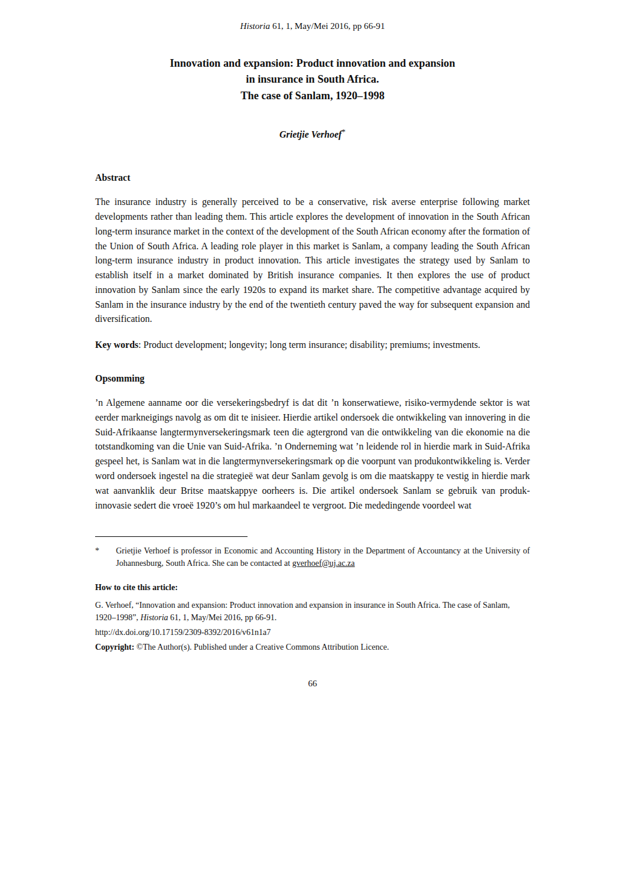Historia 61, 1, May/Mei 2016, pp 66-91
Innovation and expansion: Product innovation and expansion
in insurance in South Africa.
The case of Sanlam, 1920–1998
Grietjie Verhoef*
Abstract
The insurance industry is generally perceived to be a conservative, risk averse enterprise following market developments rather than leading them. This article explores the development of innovation in the South African long-term insurance market in the context of the development of the South African economy after the formation of the Union of South Africa. A leading role player in this market is Sanlam, a company leading the South African long-term insurance industry in product innovation. This article investigates the strategy used by Sanlam to establish itself in a market dominated by British insurance companies. It then explores the use of product innovation by Sanlam since the early 1920s to expand its market share. The competitive advantage acquired by Sanlam in the insurance industry by the end of the twentieth century paved the way for subsequent expansion and diversification.
Key words: Product development; longevity; long term insurance; disability; premiums; investments.
Opsomming
’n Algemene aanname oor die versekeringsbedryf is dat dit ’n konserwatiewe, risiko-vermydende sektor is wat eerder markneigings navolg as om dit te inisieer. Hierdie artikel ondersoek die ontwikkeling van innovering in die Suid-Afrikaanse langtermynversekeringsmark teen die agtergrond van die ontwikkeling van die ekonomie na die totstandkoming van die Unie van Suid-Afrika. ’n Onderneming wat ’n leidende rol in hierdie mark in Suid-Afrika gespeel het, is Sanlam wat in die langtermynversekeringsmark op die voorpunt van produkontwikkeling is. Verder word ondersoek ingestel na die strategieë wat deur Sanlam gevolg is om die maatskappy te vestig in hierdie mark wat aanvanklik deur Britse maatskappye oorheers is. Die artikel ondersoek Sanlam se gebruik van produk-innovasie sedert die vroeë 1920’s om hul markaandeel te vergroot. Die mededingende voordeel wat
*
Grietjie Verhoef is professor in Economic and Accounting History in the Department of Accountancy at the University of Johannesburg, South Africa. She can be contacted at gverhoef@uj.ac.za
How to cite this article:
G. Verhoef, “Innovation and expansion: Product innovation and expansion in insurance in South Africa. The case of Sanlam, 1920–1998”, Historia 61, 1, May/Mei 2016, pp 66-91.
http://dx.doi.org/10.17159/2309-8392/2016/v61n1a7
Copyright: ©The Author(s). Published under a Creative Commons Attribution Licence.
66